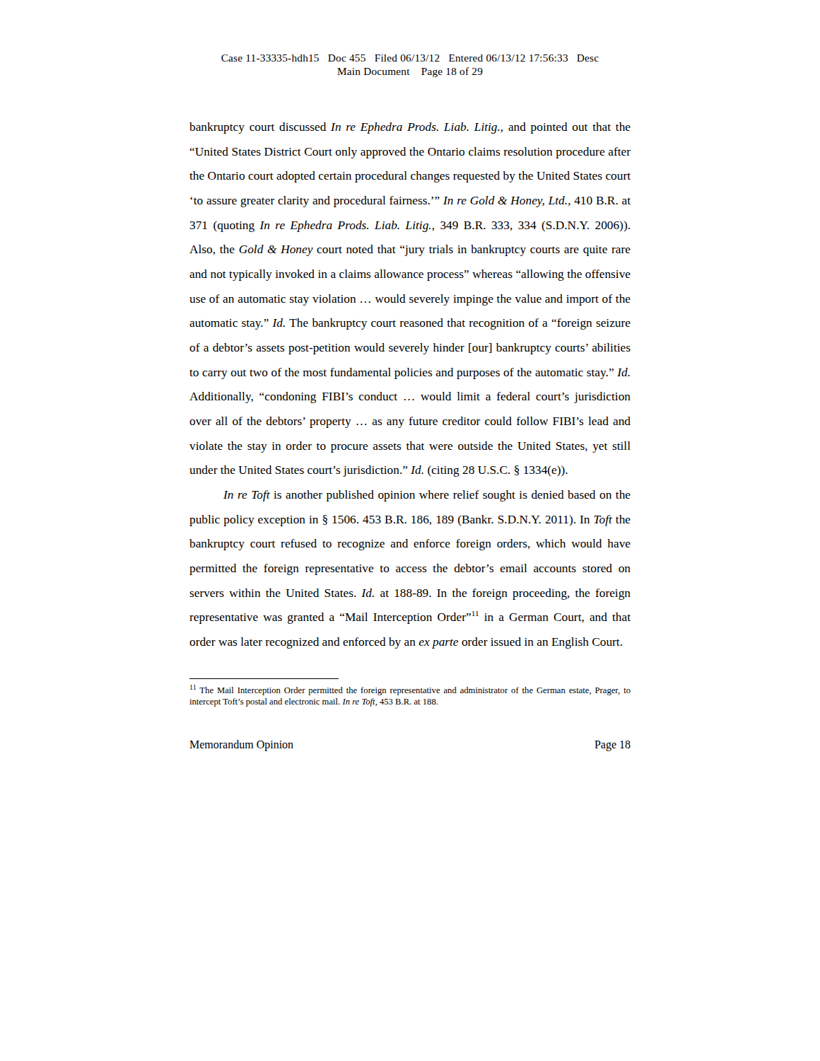Case 11-33335-hdh15 Doc 455 Filed 06/13/12 Entered 06/13/12 17:56:33 Desc
Main Document Page 18 of 29
bankruptcy court discussed In re Ephedra Prods. Liab. Litig., and pointed out that the “United States District Court only approved the Ontario claims resolution procedure after the Ontario court adopted certain procedural changes requested by the United States court ‘to assure greater clarity and procedural fairness.’” In re Gold & Honey, Ltd., 410 B.R. at 371 (quoting In re Ephedra Prods. Liab. Litig., 349 B.R. 333, 334 (S.D.N.Y. 2006)). Also, the Gold & Honey court noted that “jury trials in bankruptcy courts are quite rare and not typically invoked in a claims allowance process” whereas “allowing the offensive use of an automatic stay violation … would severely impinge the value and import of the automatic stay.” Id. The bankruptcy court reasoned that recognition of a “foreign seizure of a debtor’s assets post-petition would severely hinder [our] bankruptcy courts’ abilities to carry out two of the most fundamental policies and purposes of the automatic stay.” Id. Additionally, “condoning FIBI’s conduct … would limit a federal court’s jurisdiction over all of the debtors’ property … as any future creditor could follow FIBI’s lead and violate the stay in order to procure assets that were outside the United States, yet still under the United States court’s jurisdiction.” Id. (citing 28 U.S.C. § 1334(e)).
In re Toft is another published opinion where relief sought is denied based on the public policy exception in § 1506. 453 B.R. 186, 189 (Bankr. S.D.N.Y. 2011). In Toft the bankruptcy court refused to recognize and enforce foreign orders, which would have permitted the foreign representative to access the debtor’s email accounts stored on servers within the United States. Id. at 188-89. In the foreign proceeding, the foreign representative was granted a “Mail Interception Order”11 in a German Court, and that order was later recognized and enforced by an ex parte order issued in an English Court.
11 The Mail Interception Order permitted the foreign representative and administrator of the German estate, Prager, to intercept Toft’s postal and electronic mail. In re Toft, 453 B.R. at 188.
Memorandum Opinion
Page 18